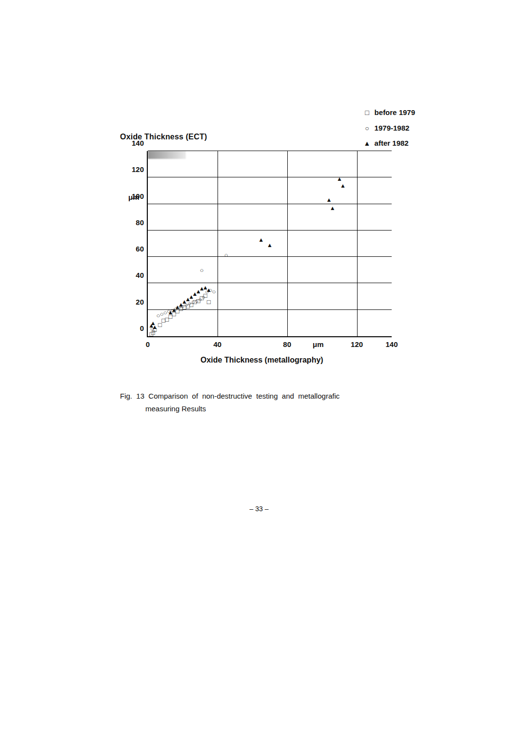□ before 1979
○ 1979-1982
▲ after 1982
Oxide Thickness (ECT)
0
20
40
60
80
100
120
140
0
40
80
120
140
μm
μm
Oxide Thickness (metallography)
Fig. 13 Comparison of non-destructive testing and metallografic measuring Results
– 33 –